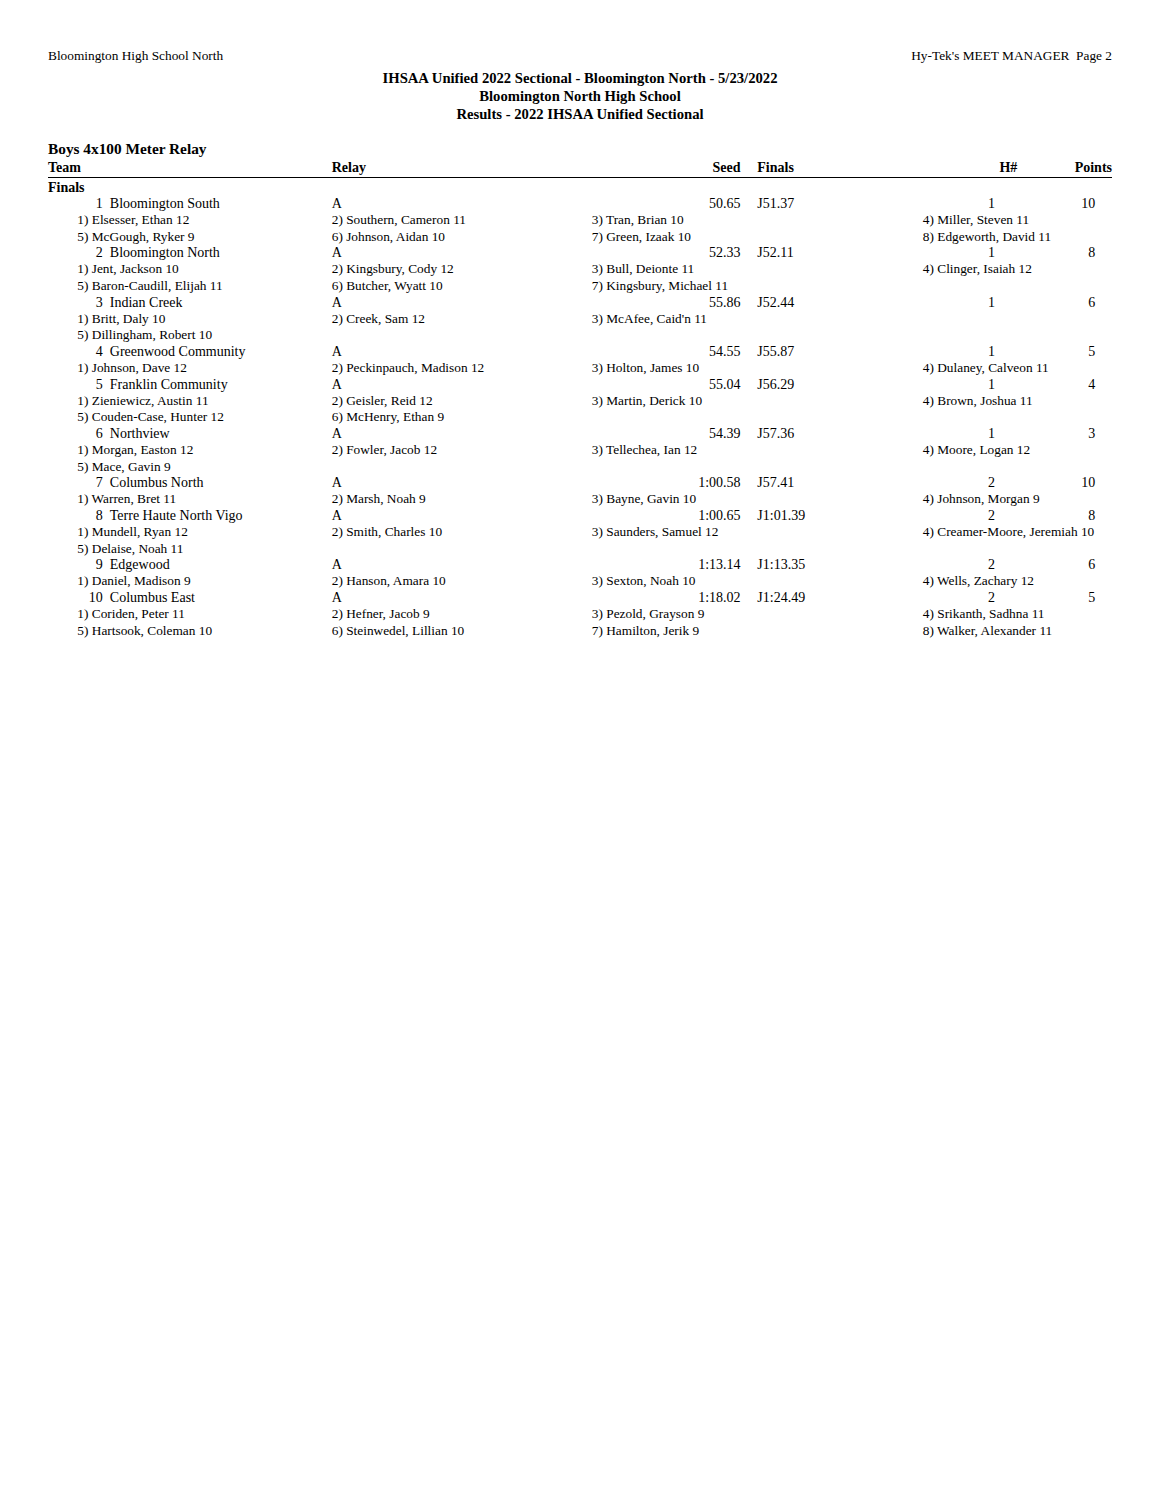Bloomington High School North
Hy-Tek's MEET MANAGER Page 2
IHSAA Unified 2022 Sectional - Bloomington North - 5/23/2022
Bloomington North High School
Results - 2022 IHSAA Unified Sectional
Boys 4x100 Meter Relay
| Team | Relay | Seed | Finals | H# | Points |
| --- | --- | --- | --- | --- | --- |
| Finals |
| 1 | Bloomington South | A | 50.65 | J51.37 | 1 | 10 |
| 1) Elsesser, Ethan 12 | 2) Southern, Cameron 11 | 3) Tran, Brian 10 | 4) Miller, Steven 11 |
| 5) McGough, Ryker 9 | 6) Johnson, Aidan 10 | 7) Green, Izaak 10 | 8) Edgeworth, David 11 |
| 2 | Bloomington North | A | 52.33 | J52.11 | 1 | 8 |
| 1) Jent, Jackson 10 | 2) Kingsbury, Cody 12 | 3) Bull, Deionte 11 | 4) Clinger, Isaiah 12 |
| 5) Baron-Caudill, Elijah 11 | 6) Butcher, Wyatt 10 | 7) Kingsbury, Michael 11 | |
| 3 | Indian Creek | A | 55.86 | J52.44 | 1 | 6 |
| 1) Britt, Daly 10 | 2) Creek, Sam 12 | 3) McAfee, Caid'n 11 | |
| 5) Dillingham, Robert 10 | | | |
| 4 | Greenwood Community | A | 54.55 | J55.87 | 1 | 5 |
| 1) Johnson, Dave 12 | 2) Peckinpauch, Madison 12 | 3) Holton, James 10 | 4) Dulaney, Calveon 11 |
| 5 | Franklin Community | A | 55.04 | J56.29 | 1 | 4 |
| 1) Zieniewicz, Austin 11 | 2) Geisler, Reid 12 | 3) Martin, Derick 10 | 4) Brown, Joshua 11 |
| 5) Couden-Case, Hunter 12 | 6) McHenry, Ethan 9 | | |
| 6 | Northview | A | 54.39 | J57.36 | 1 | 3 |
| 1) Morgan, Easton 12 | 2) Fowler, Jacob 12 | 3) Tellechea, Ian 12 | 4) Moore, Logan 12 |
| 5) Mace, Gavin 9 | | | |
| 7 | Columbus North | A | 1:00.58 | J57.41 | 2 | 10 |
| 1) Warren, Bret 11 | 2) Marsh, Noah 9 | 3) Bayne, Gavin 10 | 4) Johnson, Morgan 9 |
| 8 | Terre Haute North Vigo | A | 1:00.65 | J1:01.39 | 2 | 8 |
| 1) Mundell, Ryan 12 | 2) Smith, Charles 10 | 3) Saunders, Samuel 12 | 4) Creamer-Moore, Jeremiah 10 |
| 5) Delaise, Noah 11 | | | |
| 9 | Edgewood | A | 1:13.14 | J1:13.35 | 2 | 6 |
| 1) Daniel, Madison 9 | 2) Hanson, Amara 10 | 3) Sexton, Noah 10 | 4) Wells, Zachary 12 |
| 10 | Columbus East | A | 1:18.02 | J1:24.49 | 2 | 5 |
| 1) Coriden, Peter 11 | 2) Hefner, Jacob 9 | 3) Pezold, Grayson 9 | 4) Srikanth, Sadhna 11 |
| 5) Hartsook, Coleman 10 | 6) Steinwedel, Lillian 10 | 7) Hamilton, Jerik 9 | 8) Walker, Alexander 11 |